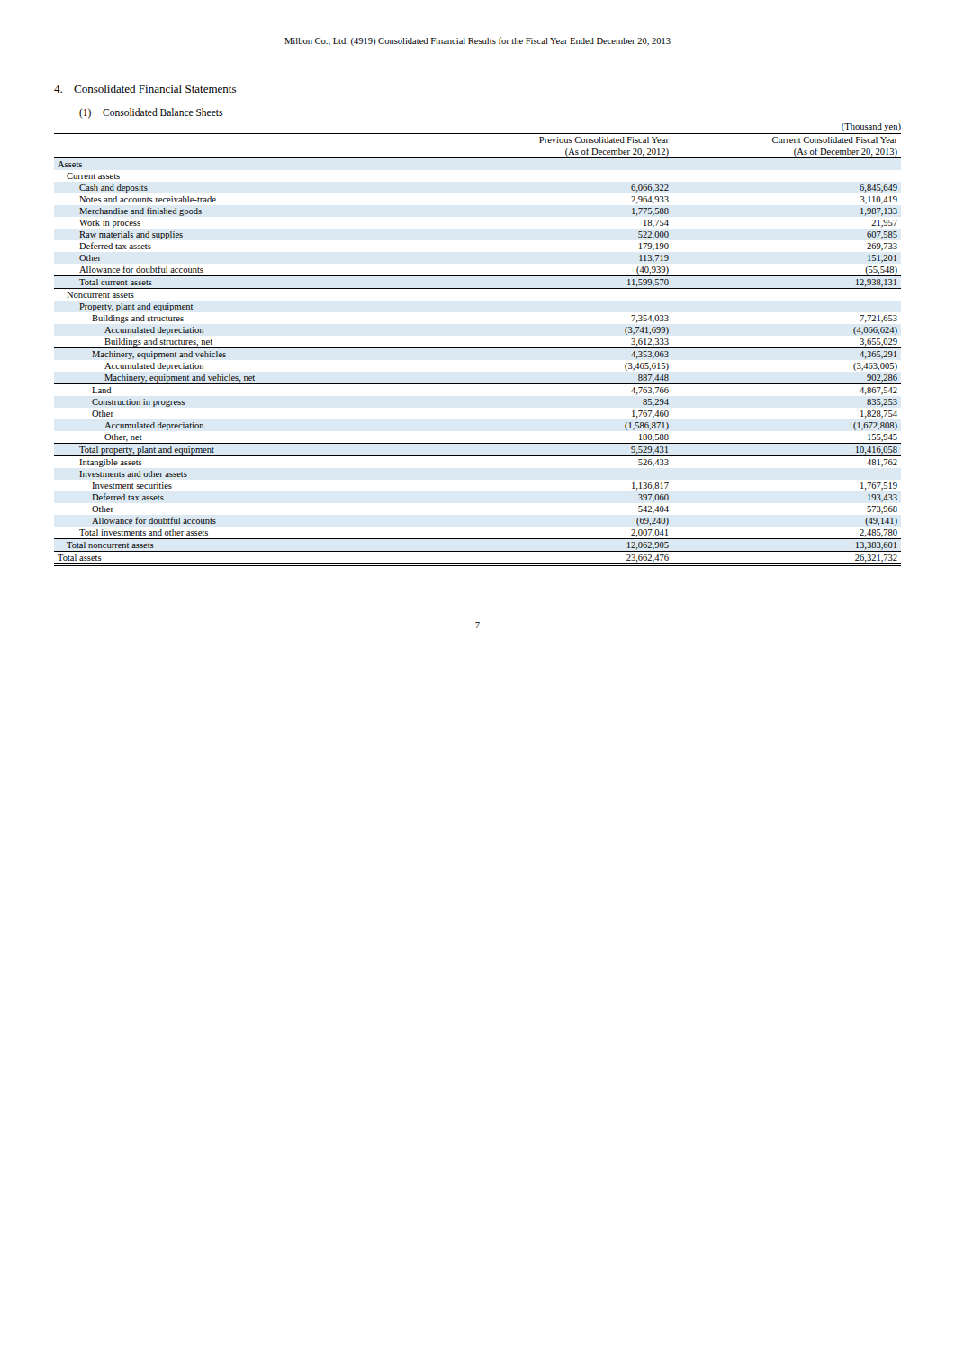Milbon Co., Ltd. (4919) Consolidated Financial Results for the Fiscal Year Ended December 20, 2013
4. Consolidated Financial Statements
(1) Consolidated Balance Sheets
(Thousand yen)
| | Previous Consolidated Fiscal Year | Current Consolidated Fiscal Year |
| --- | --- | --- |
| | (As of December 20, 2012) | (As of December 20, 2013) |
| Assets | | |
| Current assets | | |
| Cash and deposits | 6,066,322 | 6,845,649 |
| Notes and accounts receivable-trade | 2,964,933 | 3,110,419 |
| Merchandise and finished goods | 1,775,588 | 1,987,133 |
| Work in process | 18,754 | 21,957 |
| Raw materials and supplies | 522,000 | 607,585 |
| Deferred tax assets | 179,190 | 269,733 |
| Other | 113,719 | 151,201 |
| Allowance for doubtful accounts | (40,939) | (55,548) |
| Total current assets | 11,599,570 | 12,938,131 |
| Noncurrent assets | | |
| Property, plant and equipment | | |
| Buildings and structures | 7,354,033 | 7,721,653 |
| Accumulated depreciation | (3,741,699) | (4,066,624) |
| Buildings and structures, net | 3,612,333 | 3,655,029 |
| Machinery, equipment and vehicles | 4,353,063 | 4,365,291 |
| Accumulated depreciation | (3,465,615) | (3,463,005) |
| Machinery, equipment and vehicles, net | 887,448 | 902,286 |
| Land | 4,763,766 | 4,867,542 |
| Construction in progress | 85,294 | 835,253 |
| Other | 1,767,460 | 1,828,754 |
| Accumulated depreciation | (1,586,871) | (1,672,808) |
| Other, net | 180,588 | 155,945 |
| Total property, plant and equipment | 9,529,431 | 10,416,058 |
| Intangible assets | 526,433 | 481,762 |
| Investments and other assets | | |
| Investment securities | 1,136,817 | 1,767,519 |
| Deferred tax assets | 397,060 | 193,433 |
| Other | 542,404 | 573,968 |
| Allowance for doubtful accounts | (69,240) | (49,141) |
| Total investments and other assets | 2,007,041 | 2,485,780 |
| Total noncurrent assets | 12,062,905 | 13,383,601 |
| Total assets | 23,662,476 | 26,321,732 |
- 7 -